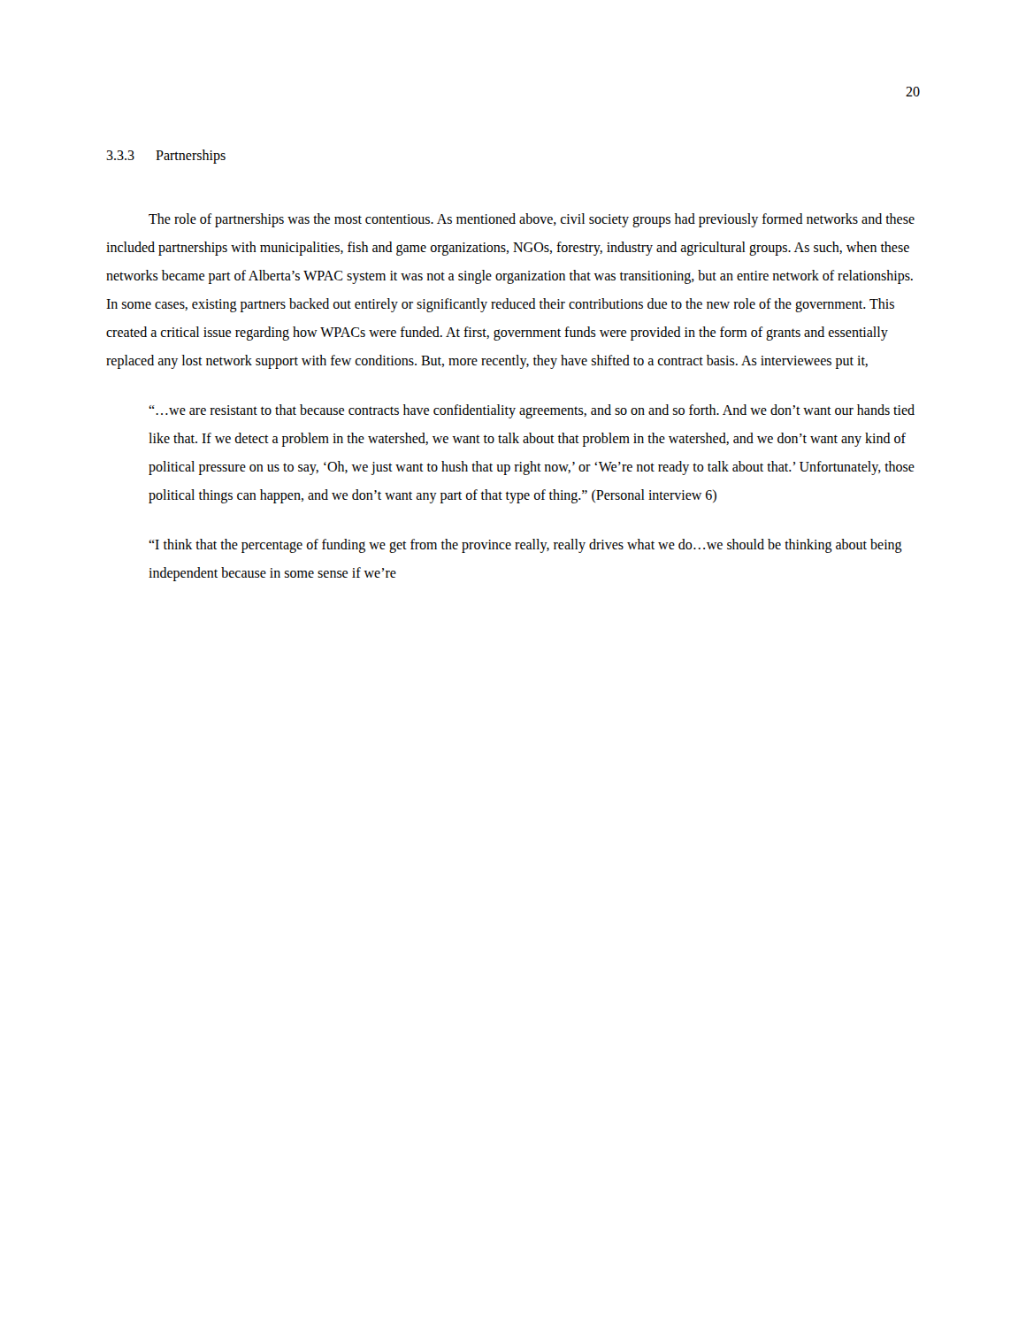20
3.3.3 Partnerships
The role of partnerships was the most contentious. As mentioned above, civil society groups had previously formed networks and these included partnerships with municipalities, fish and game organizations, NGOs, forestry, industry and agricultural groups. As such, when these networks became part of Alberta’s WPAC system it was not a single organization that was transitioning, but an entire network of relationships. In some cases, existing partners backed out entirely or significantly reduced their contributions due to the new role of the government. This created a critical issue regarding how WPACs were funded. At first, government funds were provided in the form of grants and essentially replaced any lost network support with few conditions. But, more recently, they have shifted to a contract basis. As interviewees put it,
“…we are resistant to that because contracts have confidentiality agreements, and so on and so forth. And we don’t want our hands tied like that. If we detect a problem in the watershed, we want to talk about that problem in the watershed, and we don’t want any kind of political pressure on us to say, ‘Oh, we just want to hush that up right now,’ or ‘We’re not ready to talk about that.’ Unfortunately, those political things can happen, and we don’t want any part of that type of thing.” (Personal interview 6)
“I think that the percentage of funding we get from the province really, really drives what we do…we should be thinking about being independent because in some sense if we’re